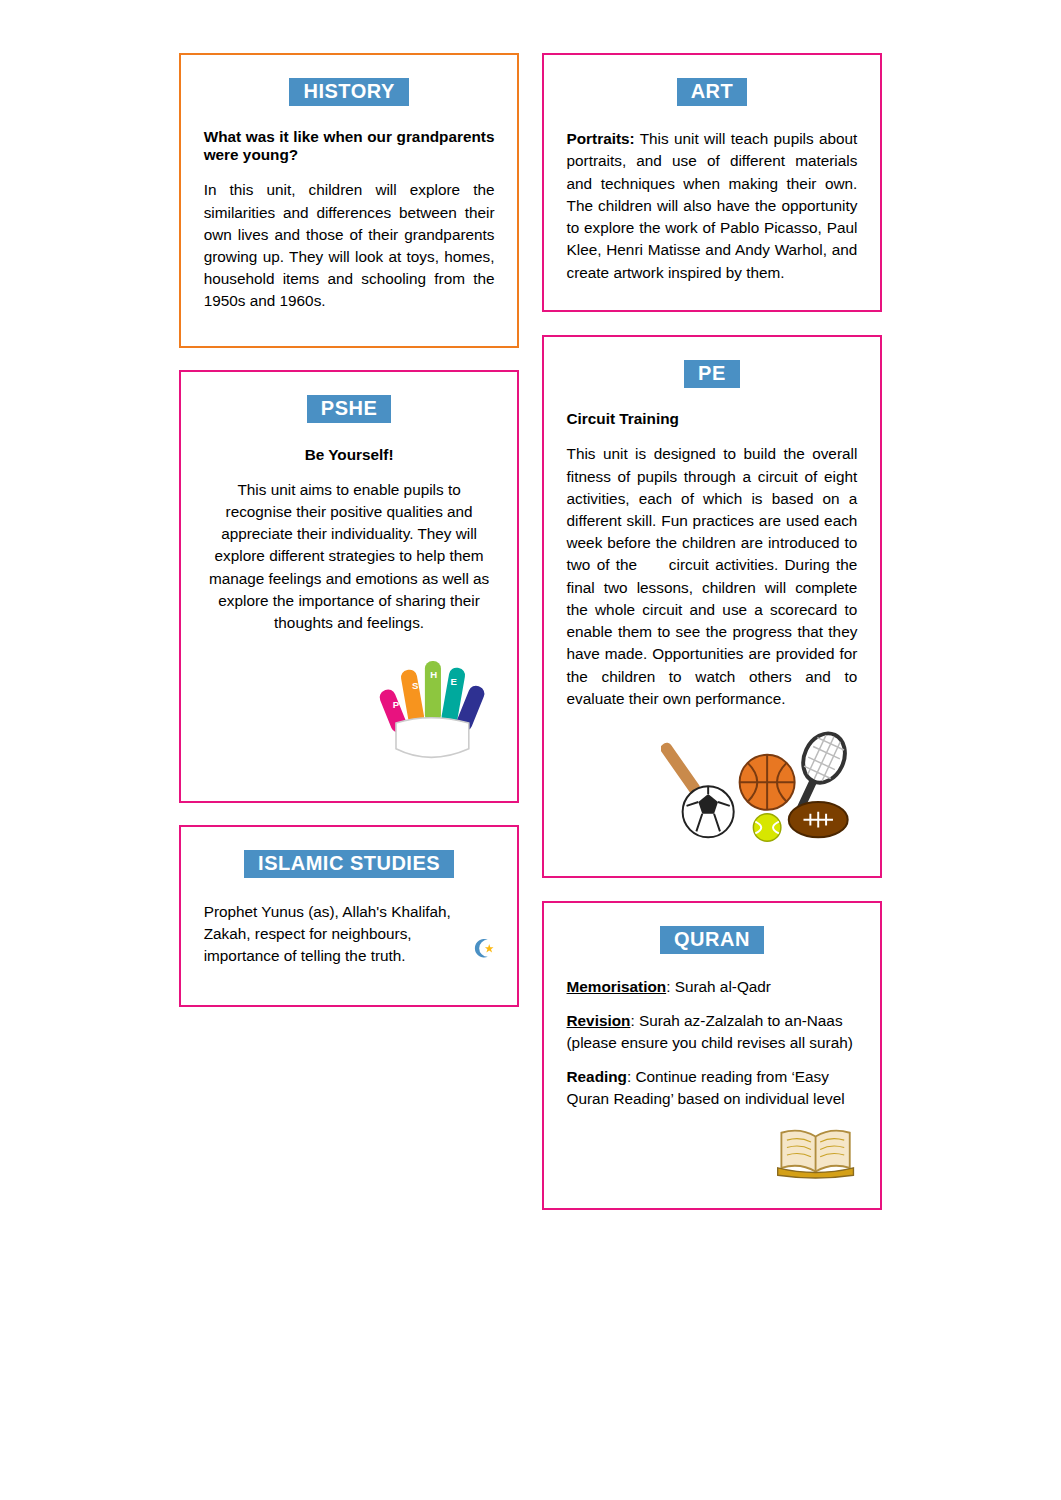HISTORY
What was it like when our grandparents were young?
In this unit, children will explore the similarities and differences between their own lives and those of their grandparents growing up. They will look at toys, homes, household items and schooling from the 1950s and 1960s.
PSHE
Be Yourself!
This unit aims to enable pupils to recognise their positive qualities and appreciate their individuality. They will explore different strategies to help them manage feelings and emotions as well as explore the importance of sharing their thoughts and feelings.
P S H E
ISLAMIC STUDIES
Prophet Yunus (as), Allah's Khalifah, Zakah, respect for neighbours, importance of telling the truth.
ART
Portraits: This unit will teach pupils about portraits, and use of different materials and techniques when making their own. The children will also have the opportunity to explore the work of Pablo Picasso, Paul Klee, Henri Matisse and Andy Warhol, and create artwork inspired by them.
PE
Circuit Training
This unit is designed to build the overall fitness of pupils through a circuit of eight activities, each of which is based on a different skill. Fun practices are used each week before the children are introduced to two of the circuit activities. During the final two lessons, children will complete the whole circuit and use a scorecard to enable them to see the progress that they have made. Opportunities are provided for the children to watch others and to evaluate their own performance.
QURAN
Memorisation: Surah al-Qadr
Revision: Surah az-Zalzalah to an-Naas (please ensure you child revises all surah)
Reading: Continue reading from ‘Easy Quran Reading’ based on individual level